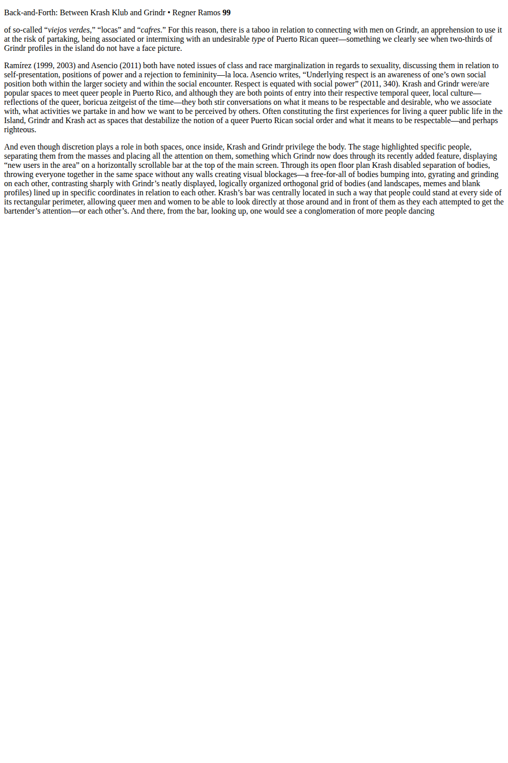Back-and-Forth: Between Krash Klub and Grindr • Regner Ramos 99
of so-called “viejos verdes,” “locas” and “cafres.” For this reason, there is a taboo in relation to connecting with men on Grindr, an apprehension to use it at the risk of partaking, being associated or intermixing with an undesirable type of Puerto Rican queer—something we clearly see when two-thirds of Grindr profiles in the island do not have a face picture.
Ramírez (1999, 2003) and Asencio (2011) both have noted issues of class and race marginalization in regards to sexuality, discussing them in relation to self-presentation, positions of power and a rejection to femininity—la loca. Asencio writes, “Underlying respect is an awareness of one’s own social position both within the larger society and within the social encounter. Respect is equated with social power” (2011, 340). Krash and Grindr were/are popular spaces to meet queer people in Puerto Rico, and although they are both points of entry into their respective temporal queer, local culture—reflections of the queer, boricua zeitgeist of the time—they both stir conversations on what it means to be respectable and desirable, who we associate with, what activities we partake in and how we want to be perceived by others. Often constituting the first experiences for living a queer public life in the Island, Grindr and Krash act as spaces that destabilize the notion of a queer Puerto Rican social order and what it means to be respectable—and perhaps righteous.
And even though discretion plays a role in both spaces, once inside, Krash and Grindr privilege the body. The stage highlighted specific people, separating them from the masses and placing all the attention on them, something which Grindr now does through its recently added feature, displaying “new users in the area” on a horizontally scrollable bar at the top of the main screen. Through its open floor plan Krash disabled separation of bodies, throwing everyone together in the same space without any walls creating visual blockages—a free-for-all of bodies bumping into, gyrating and grinding on each other, contrasting sharply with Grindr’s neatly displayed, logically organized orthogonal grid of bodies (and landscapes, memes and blank profiles) lined up in specific coordinates in relation to each other. Krash’s bar was centrally located in such a way that people could stand at every side of its rectangular perimeter, allowing queer men and women to be able to look directly at those around and in front of them as they each attempted to get the bartender’s attention—or each other’s. And there, from the bar, looking up, one would see a conglomeration of more people dancing